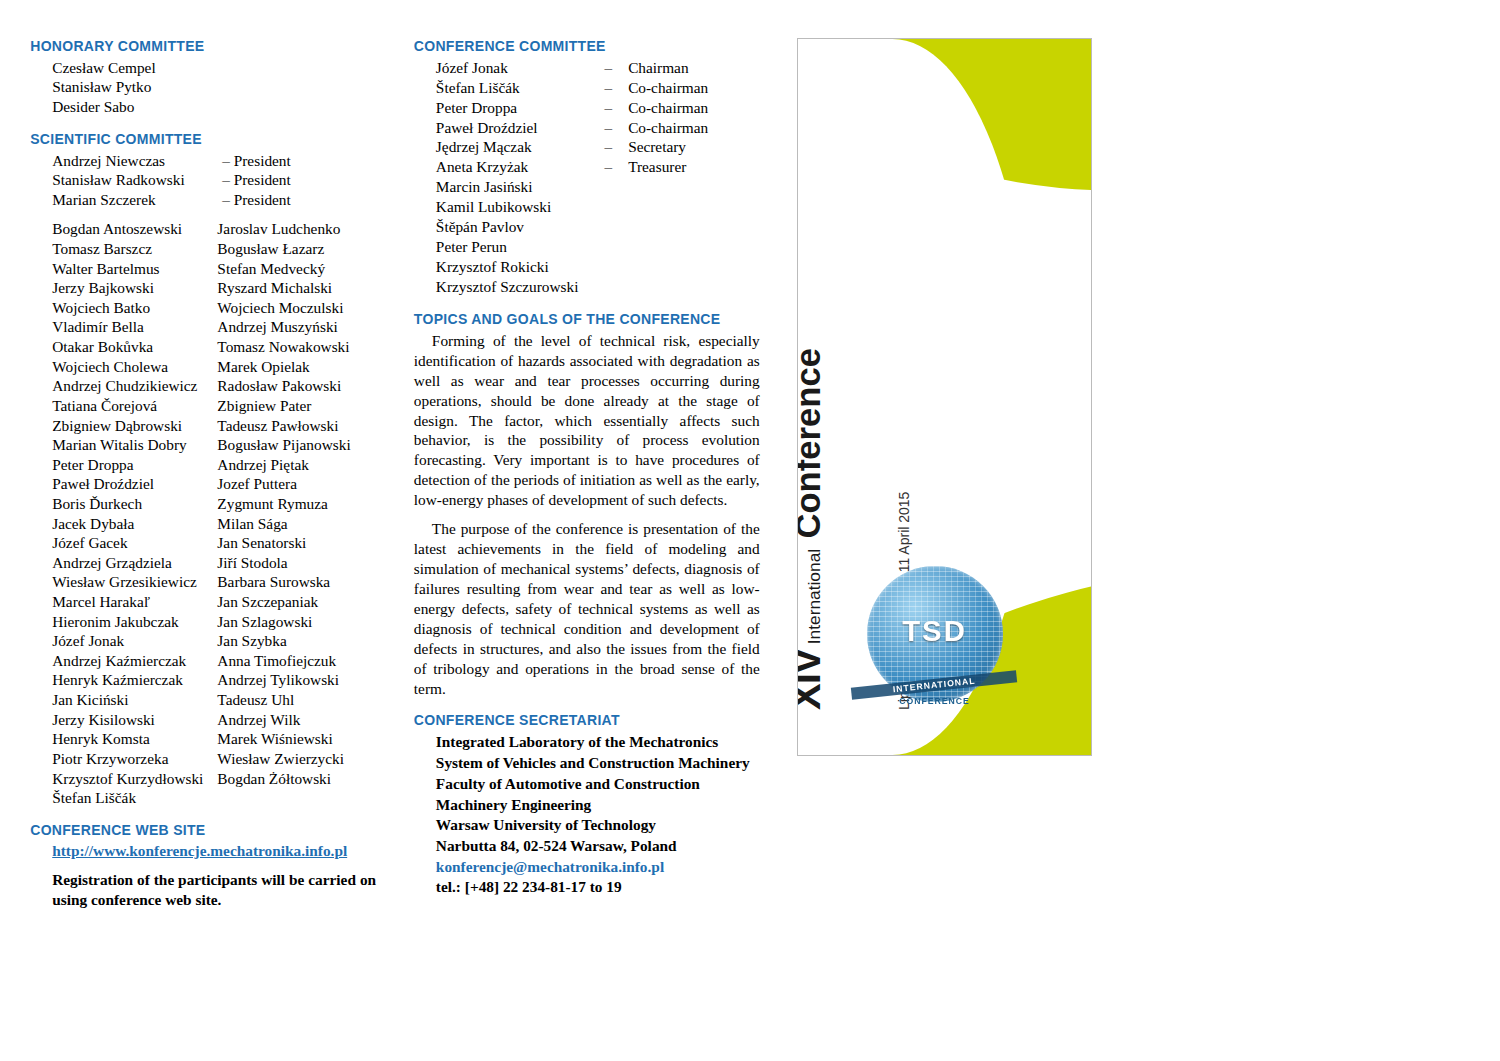Honorary Committee
Czesław Cempel
Stanisław Pytko
Desider Sabo
Scientific Committee
Andrzej Niewczas– President
Stanisław Radkowski– President
Marian Szczerek– President
| Bogdan Antoszewski | Jaroslav Ludchenko |
| Tomasz Barszcz | Bogusław Łazarz |
| Walter Bartelmus | Stefan Medvecký |
| Jerzy Bajkowski | Ryszard Michalski |
| Wojciech Batko | Wojciech Moczulski |
| Vladimír Bella | Andrzej Muszyński |
| Otakar Bokůvka | Tomasz Nowakowski |
| Wojciech Cholewa | Marek Opielak |
| Andrzej Chudzikiewicz | Radosław Pakowski |
| Tatiana Čorejová | Zbigniew Pater |
| Zbigniew Dąbrowski | Tadeusz Pawłowski |
| Marian Witalis Dobry | Bogusław Pijanowski |
| Peter Droppa | Andrzej Piętak |
| Paweł Droździel | Jozef Puttera |
| Boris Ďurkech | Zygmunt Rymuza |
| Jacek Dybała | Milan Sága |
| Józef Gacek | Jan Senatorski |
| Andrzej Grządziela | Jiří Stodola |
| Wiesław Grzesikiewicz | Barbara Surowska |
| Marcel Harakaľ | Jan Szczepaniak |
| Hieronim Jakubczak | Jan Szlagowski |
| Józef Jonak | Jan Szybka |
| Andrzej Kaźmierczak | Anna Timofiejczuk |
| Henryk Kaźmierczak | Andrzej Tylikowski |
| Jan Kiciński | Tadeusz Uhl |
| Jerzy Kisilowski | Andrzej Wilk |
| Henryk Komsta | Marek Wiśniewski |
| Piotr Krzyworzeka | Wiesław Zwierzycki |
| Krzysztof Kurzydłowski | Bogdan Żółtowski |
| Štefan Liščák | |
Conference Web Site
http://www.konferencje.mechatronika.info.pl
Registration of the participants will be carried on using conference web site.
Conference Committee
| Józef Jonak | – | Chairman |
| Štefan Liščák | – | Co-chairman |
| Peter Droppa | – | Co-chairman |
| Paweł Droździel | – | Co-chairman |
| Jędrzej Mączak | – | Secretary |
| Aneta Krzyżak | – | Treasurer |
| Marcin Jasiński | | |
| Kamil Lubikowski | | |
| Štěpán Pavlov | | |
| Peter Perun | | |
| Krzysztof Rokicki | | |
| Krzysztof Szczurowski | | |
Topics and Goals of the Conference
Forming of the level of technical risk, especially identification of hazards associated with degradation as well as wear and tear processes occurring during operations, should be done already at the stage of design. The factor, which essentially affects such behavior, is the possibility of process evolution forecasting. Very important is to have procedures of detection of the periods of initiation as well as the early, low-energy phases of development of such defects.
The purpose of the conference is presentation of the latest achievements in the field of modeling and simulation of mechanical systems’ defects, diagnosis of failures resulting from wear and tear as well as low-energy defects, safety of technical systems as well as diagnosis of technical condition and development of defects in structures, and also the issues from the field of tribology and operations in the broad sense of the term.
Conference Secretariat
Integrated Laboratory of the Mechatronics
System of Vehicles and Construction Machinery
Faculty of Automotive and Construction
Machinery Engineering
Warsaw University of Technology
Narbutta 84, 02-524 Warsaw, Poland
konferencje@mechatronika.info.pl
tel.: [+48] 22 234-81-17 to 19
XIV International Technical Systems Degradation
Conference
Liptovsky Mikuláš, 8 - 11 April 2015
TSD
INTERNATIONAL
CONFERENCE